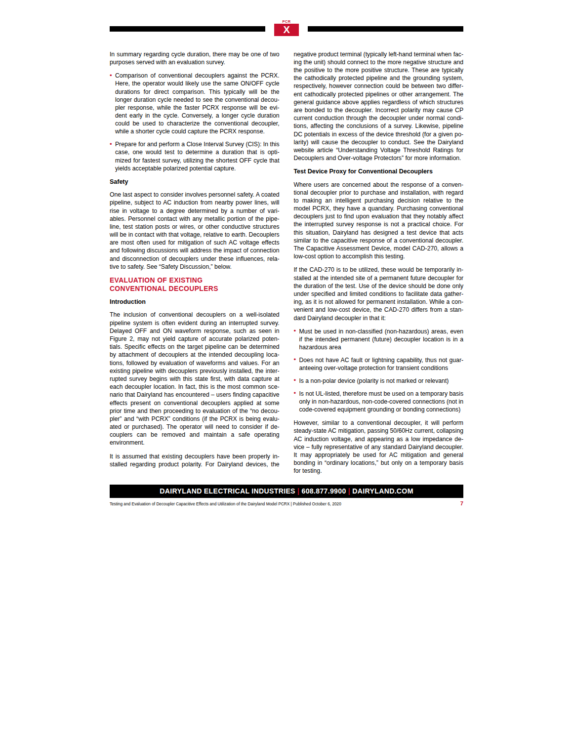PCR
X
In summary regarding cycle duration, there may be one of two purposes served with an evaluation survey.
Comparison of conventional decouplers against the PCRX. Here, the operator would likely use the same ON/OFF cycle durations for direct comparison. This typically will be the longer duration cycle needed to see the conventional decoupler response, while the faster PCRX response will be evident early in the cycle. Conversely, a longer cycle duration could be used to characterize the conventional decoupler, while a shorter cycle could capture the PCRX response.
Prepare for and perform a Close Interval Survey (CIS): In this case, one would test to determine a duration that is optimized for fastest survey, utilizing the shortest OFF cycle that yields acceptable polarized potential capture.
Safety
One last aspect to consider involves personnel safety. A coated pipeline, subject to AC induction from nearby power lines, will rise in voltage to a degree determined by a number of variables. Personnel contact with any metallic portion of the pipeline, test station posts or wires, or other conductive structures will be in contact with that voltage, relative to earth. Decouplers are most often used for mitigation of such AC voltage effects and following discussions will address the impact of connection and disconnection of decouplers under these influences, relative to safety. See “Safety Discussion,” below.
Evaluation of Existing
Conventional Decouplers
Introduction
The inclusion of conventional decouplers on a well-isolated pipeline system is often evident during an interrupted survey. Delayed OFF and ON waveform response, such as seen in Figure 2, may not yield capture of accurate polarized potentials. Specific effects on the target pipeline can be determined by attachment of decouplers at the intended decoupling locations, followed by evaluation of waveforms and values. For an existing pipeline with decouplers previously installed, the interrupted survey begins with this state first, with data capture at each decoupler location. In fact, this is the most common scenario that Dairyland has encountered – users finding capacitive effects present on conventional decouplers applied at some prior time and then proceeding to evaluation of the “no decoupler” and “with PCRX” conditions (if the PCRX is being evaluated or purchased). The operator will need to consider if decouplers can be removed and maintain a safe operating environment.
It is assumed that existing decouplers have been properly installed regarding product polarity. For Dairyland devices, the negative product terminal (typically left-hand terminal when facing the unit) should connect to the more negative structure and the positive to the more positive structure. These are typically the cathodically protected pipeline and the grounding system, respectively, however connection could be between two different cathodically protected pipelines or other arrangement. The general guidance above applies regardless of which structures are bonded to the decoupler. Incorrect polarity may cause CP current conduction through the decoupler under normal conditions, affecting the conclusions of a survey. Likewise, pipeline DC potentials in excess of the device threshold (for a given polarity) will cause the decoupler to conduct. See the Dairyland website article “Understanding Voltage Threshold Ratings for Decouplers and Over-voltage Protectors” for more information.
Test Device Proxy for Conventional Decouplers
Where users are concerned about the response of a conventional decoupler prior to purchase and installation, with regard to making an intelligent purchasing decision relative to the model PCRX, they have a quandary. Purchasing conventional decouplers just to find upon evaluation that they notably affect the interrupted survey response is not a practical choice. For this situation, Dairyland has designed a test device that acts similar to the capacitive response of a conventional decoupler. The Capacitive Assessment Device, model CAD-270, allows a low-cost option to accomplish this testing.
If the CAD-270 is to be utilized, these would be temporarily installed at the intended site of a permanent future decoupler for the duration of the test. Use of the device should be done only under specified and limited conditions to facilitate data gathering, as it is not allowed for permanent installation. While a convenient and low-cost device, the CAD-270 differs from a standard Dairyland decoupler in that it:
Must be used in non-classified (non-hazardous) areas, even if the intended permanent (future) decoupler location is in a hazardous area
Does not have AC fault or lightning capability, thus not guaranteeing over-voltage protection for transient conditions
Is a non-polar device (polarity is not marked or relevant)
Is not UL-listed, therefore must be used on a temporary basis only in non-hazardous, non-code-covered connections (not in code-covered equipment grounding or bonding connections)
However, similar to a conventional decoupler, it will perform steady-state AC mitigation, passing 50/60Hz current, collapsing AC induction voltage, and appearing as a low impedance device – fully representative of any standard Dairyland decoupler. It may appropriately be used for AC mitigation and general bonding in “ordinary locations,” but only on a temporary basis for testing.
DAIRYLAND ELECTRICAL INDUSTRIES | 608.877.9900 | DAIRYLAND.COM
Testing and Evaluation of Decoupler Capacitive Effects and Utilization of the Dairyland Model PCRX | Published October 6, 2020 7